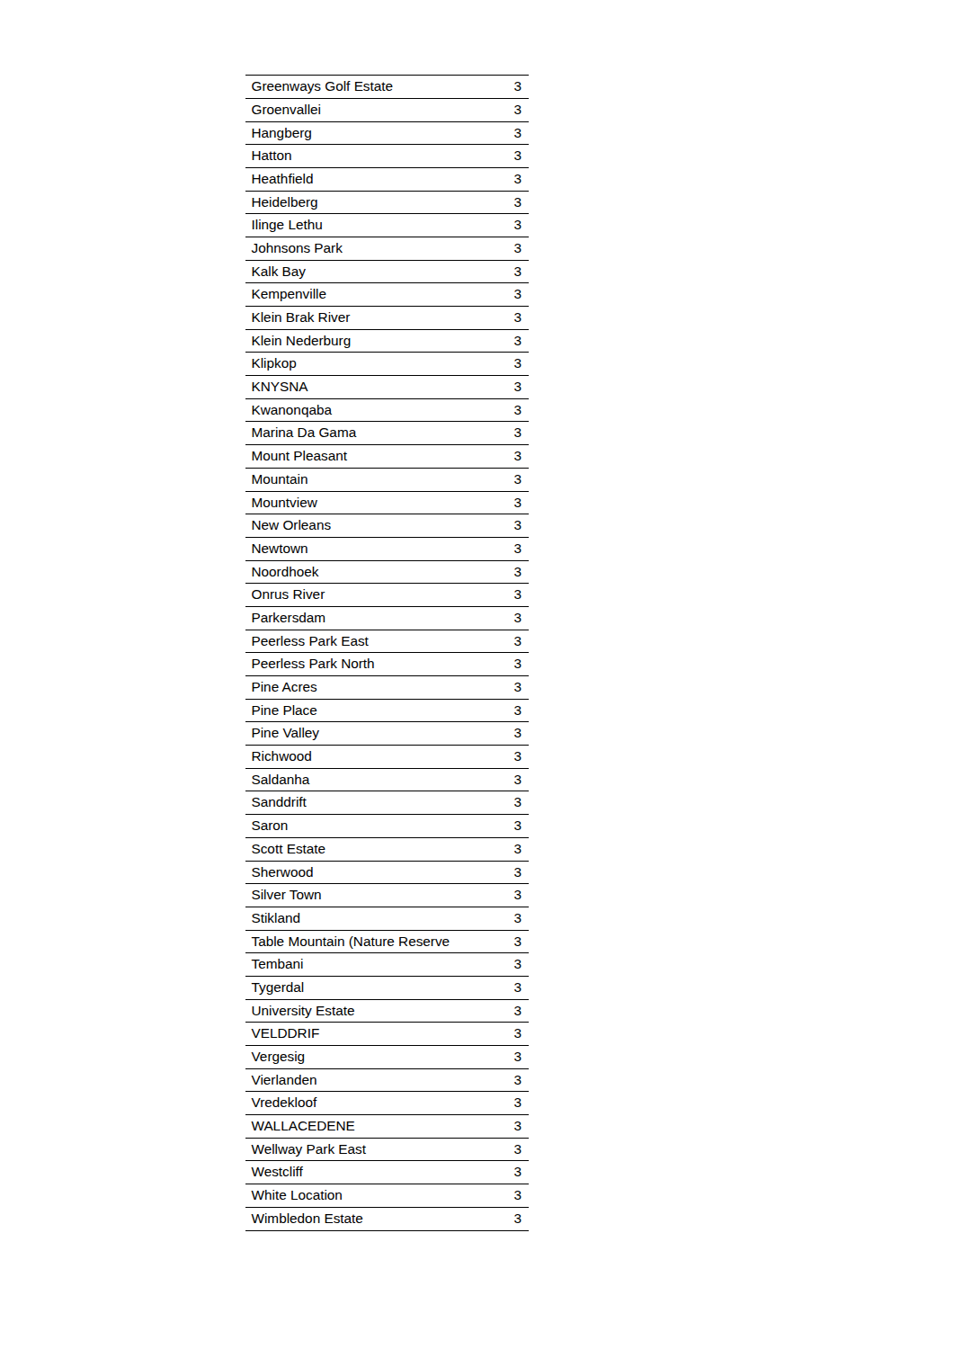| Greenways Golf Estate | 3 |
| Groenvallei | 3 |
| Hangberg | 3 |
| Hatton | 3 |
| Heathfield | 3 |
| Heidelberg | 3 |
| Ilinge Lethu | 3 |
| Johnsons Park | 3 |
| Kalk Bay | 3 |
| Kempenville | 3 |
| Klein Brak River | 3 |
| Klein Nederburg | 3 |
| Klipkop | 3 |
| KNYSNA | 3 |
| Kwanonqaba | 3 |
| Marina Da Gama | 3 |
| Mount Pleasant | 3 |
| Mountain | 3 |
| Mountview | 3 |
| New Orleans | 3 |
| Newtown | 3 |
| Noordhoek | 3 |
| Onrus River | 3 |
| Parkersdam | 3 |
| Peerless Park East | 3 |
| Peerless Park North | 3 |
| Pine Acres | 3 |
| Pine Place | 3 |
| Pine Valley | 3 |
| Richwood | 3 |
| Saldanha | 3 |
| Sanddrift | 3 |
| Saron | 3 |
| Scott Estate | 3 |
| Sherwood | 3 |
| Silver Town | 3 |
| Stikland | 3 |
| Table Mountain (Nature Reserve | 3 |
| Tembani | 3 |
| Tygerdal | 3 |
| University Estate | 3 |
| VELDDRIF | 3 |
| Vergesig | 3 |
| Vierlanden | 3 |
| Vredekloof | 3 |
| WALLACEDENE | 3 |
| Wellway Park East | 3 |
| Westcliff | 3 |
| White Location | 3 |
| Wimbledon Estate | 3 |